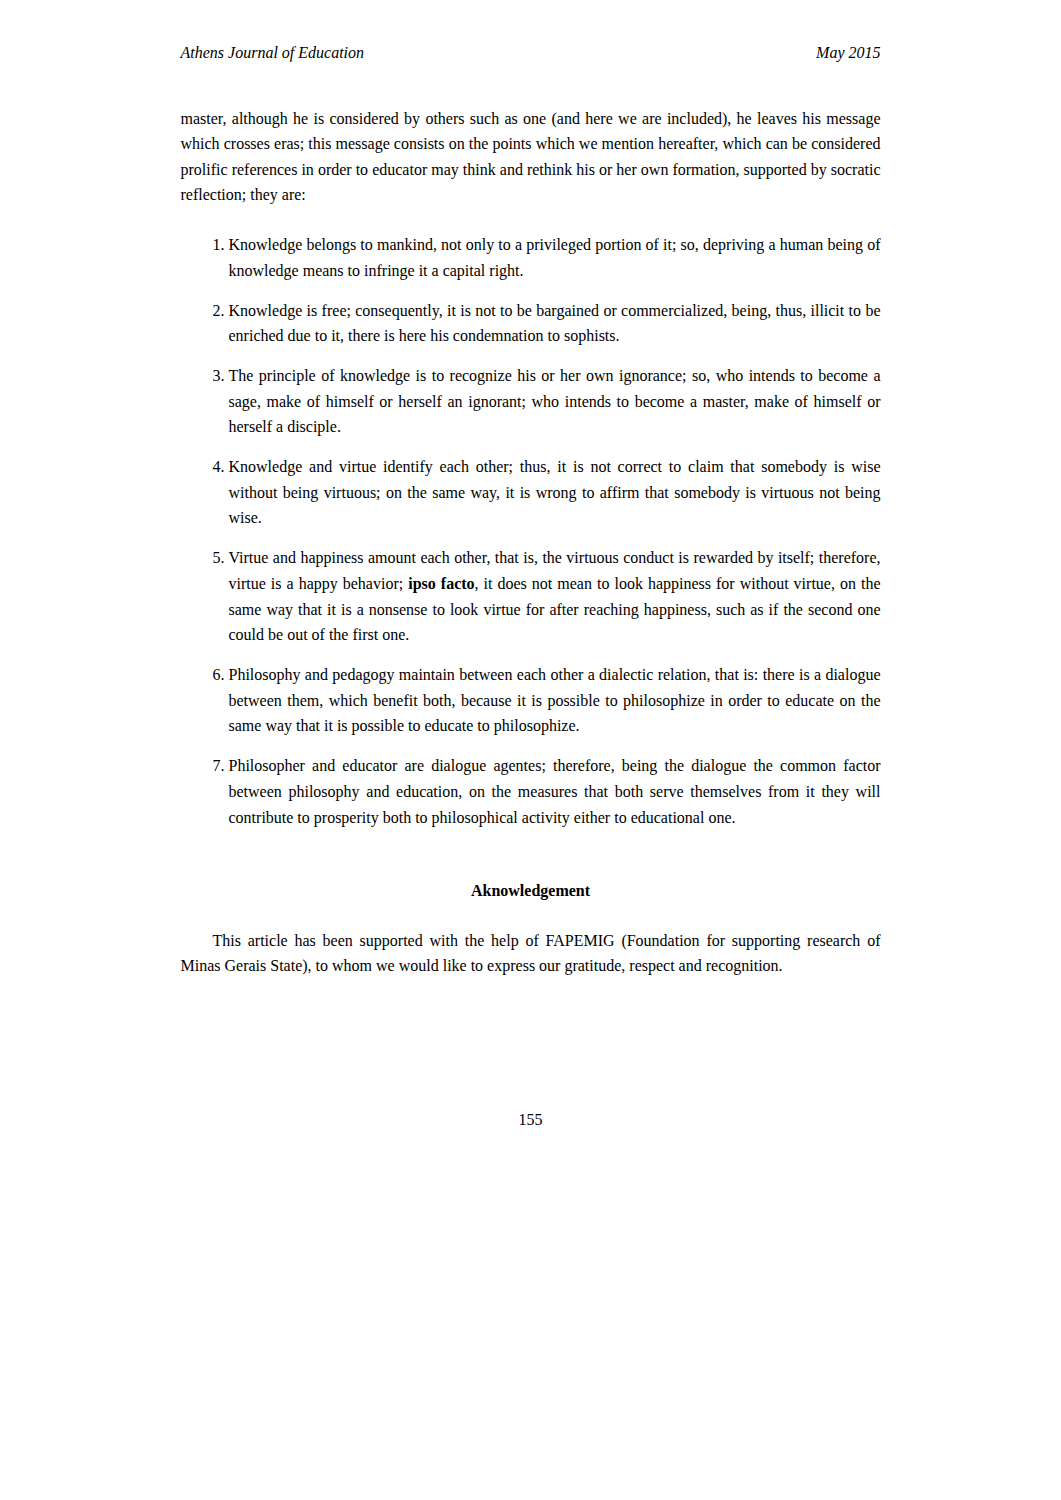Athens Journal of Education May 2015
master, although he is considered by others such as one (and here we are included), he leaves his message which crosses eras; this message consists on the points which we mention hereafter, which can be considered prolific references in order to educator may think and rethink his or her own formation, supported by socratic reflection; they are:
Knowledge belongs to mankind, not only to a privileged portion of it; so, depriving a human being of knowledge means to infringe it a capital right.
Knowledge is free; consequently, it is not to be bargained or commercialized, being, thus, illicit to be enriched due to it, there is here his condemnation to sophists.
The principle of knowledge is to recognize his or her own ignorance; so, who intends to become a sage, make of himself or herself an ignorant; who intends to become a master, make of himself or herself a disciple.
Knowledge and virtue identify each other; thus, it is not correct to claim that somebody is wise without being virtuous; on the same way, it is wrong to affirm that somebody is virtuous not being wise.
Virtue and happiness amount each other, that is, the virtuous conduct is rewarded by itself; therefore, virtue is a happy behavior; ipso facto, it does not mean to look happiness for without virtue, on the same way that it is a nonsense to look virtue for after reaching happiness, such as if the second one could be out of the first one.
Philosophy and pedagogy maintain between each other a dialectic relation, that is: there is a dialogue between them, which benefit both, because it is possible to philosophize in order to educate on the same way that it is possible to educate to philosophize.
Philosopher and educator are dialogue agentes; therefore, being the dialogue the common factor between philosophy and education, on the measures that both serve themselves from it they will contribute to prosperity both to philosophical activity either to educational one.
Aknowledgement
This article has been supported with the help of FAPEMIG (Foundation for supporting research of Minas Gerais State), to whom we would like to express our gratitude, respect and recognition.
155